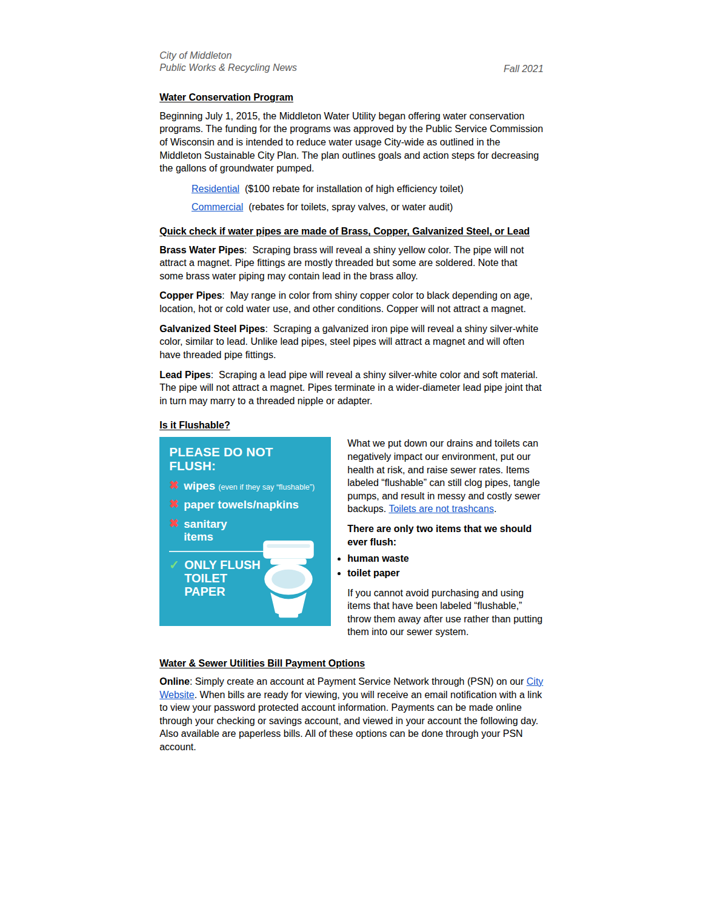City of Middleton
Public Works & Recycling News
Fall 2021
Water Conservation Program
Beginning July 1, 2015, the Middleton Water Utility began offering water conservation programs. The funding for the programs was approved by the Public Service Commission of Wisconsin and is intended to reduce water usage City-wide as outlined in the Middleton Sustainable City Plan. The plan outlines goals and action steps for decreasing the gallons of groundwater pumped.
Residential ($100 rebate for installation of high efficiency toilet)
Commercial (rebates for toilets, spray valves, or water audit)
Quick check if water pipes are made of Brass, Copper, Galvanized Steel, or Lead
Brass Water Pipes: Scraping brass will reveal a shiny yellow color. The pipe will not attract a magnet. Pipe fittings are mostly threaded but some are soldered. Note that some brass water piping may contain lead in the brass alloy.
Copper Pipes: May range in color from shiny copper color to black depending on age, location, hot or cold water use, and other conditions. Copper will not attract a magnet.
Galvanized Steel Pipes: Scraping a galvanized iron pipe will reveal a shiny silver-white color, similar to lead. Unlike lead pipes, steel pipes will attract a magnet and will often have threaded pipe fittings.
Lead Pipes: Scraping a lead pipe will reveal a shiny silver-white color and soft material. The pipe will not attract a magnet. Pipes terminate in a wider-diameter lead pipe joint that in turn may marry to a threaded nipple or adapter.
Is it Flushable?
PLEASE DO NOT FLUSH:
✖wipes (even if they say “flushable”)
✖paper towels/napkins
✖sanitary
items
✓ONLY FLUSH
TOILET PAPER
What we put down our drains and toilets can negatively impact our environment, put our health at risk, and raise sewer rates. Items labeled “flushable” can still clog pipes, tangle pumps, and result in messy and costly sewer backups. Toilets are not trashcans.
There are only two items that we should ever flush:
human waste
toilet paper
If you cannot avoid purchasing and using items that have been labeled “flushable,” throw them away after use rather than putting them into our sewer system.
Water & Sewer Utilities Bill Payment Options
Online: Simply create an account at Payment Service Network through (PSN) on our City Website. When bills are ready for viewing, you will receive an email notification with a link to view your password protected account information. Payments can be made online through your checking or savings account, and viewed in your account the following day. Also available are paperless bills. All of these options can be done through your PSN account.